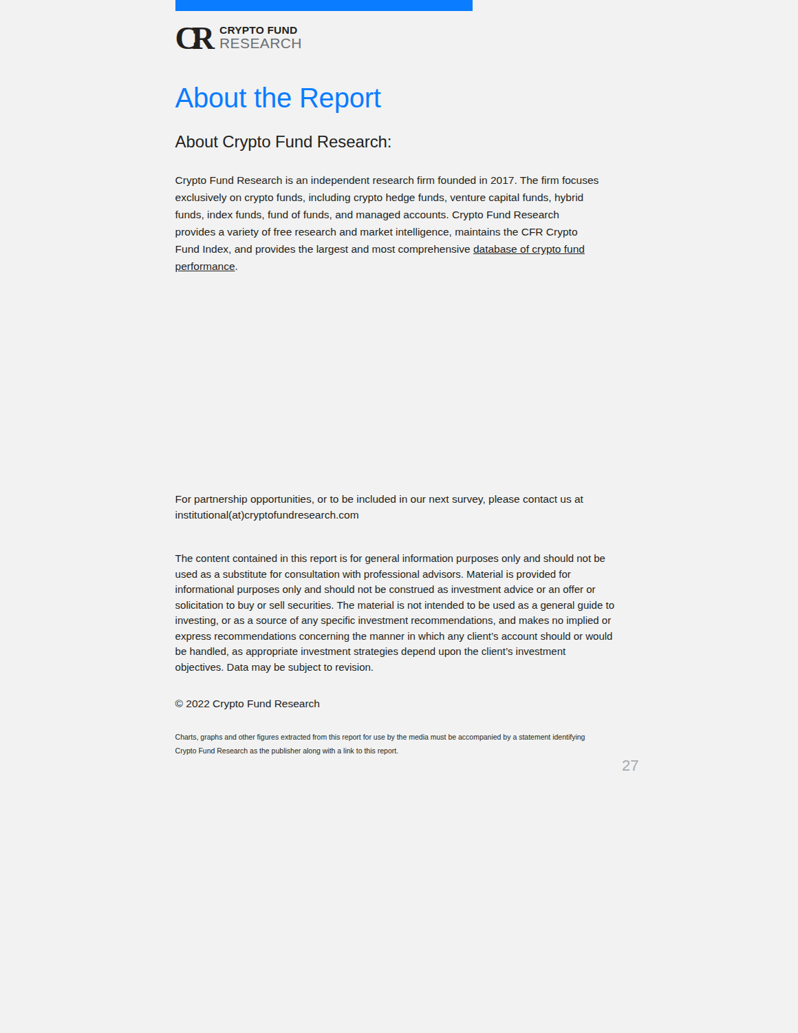CR Crypto Fund Research
About the Report
About Crypto Fund Research:
Crypto Fund Research is an independent research firm founded in 2017. The firm focuses exclusively on crypto funds, including crypto hedge funds, venture capital funds, hybrid funds, index funds, fund of funds, and managed accounts. Crypto Fund Research provides a variety of free research and market intelligence, maintains the CFR Crypto Fund Index, and provides the largest and most comprehensive database of crypto fund performance.
For partnership opportunities, or to be included in our next survey, please contact us at institutional(at)cryptofundresearch.com
The content contained in this report is for general information purposes only and should not be used as a substitute for consultation with professional advisors. Material is provided for informational purposes only and should not be construed as investment advice or an offer or solicitation to buy or sell securities. The material is not intended to be used as a general guide to investing, or as a source of any specific investment recommendations, and makes no implied or express recommendations concerning the manner in which any client’s account should or would be handled, as appropriate investment strategies depend upon the client’s investment objectives. Data may be subject to revision.
© 2022 Crypto Fund Research
Charts, graphs and other figures extracted from this report for use by the media must be accompanied by a statement identifying Crypto Fund Research as the publisher along with a link to this report.
27